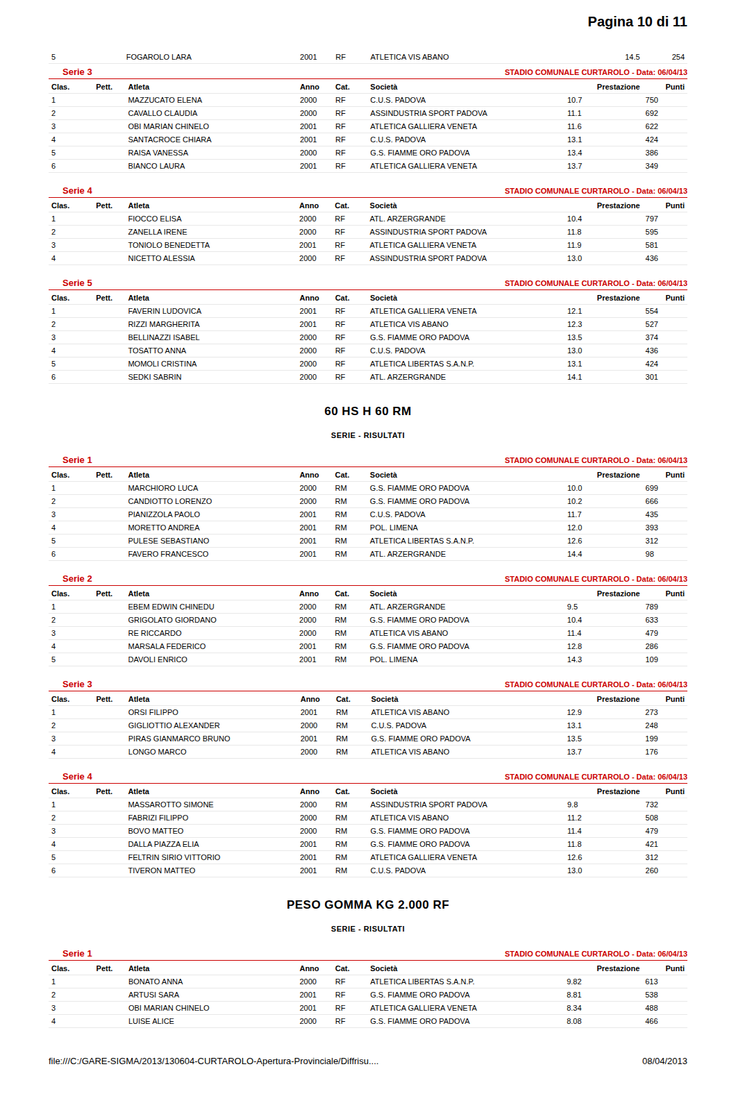Pagina 10 di 11
| 5 | | FOGAROLO LARA | 2001 | RF | ATLETICA VIS ABANO | 14.5 | 254 |
Serie 3
STADIO COMUNALE CURTAROLO - Data: 06/04/13
| Clas. | Pett. | Atleta | Anno | Cat. | Società | Prestazione | Punti |
| 1 | | MAZZUCATO ELENA | 2000 | RF | C.U.S. PADOVA | 10.7 | 750 |
| 2 | | CAVALLO CLAUDIA | 2000 | RF | ASSINDUSTRIA SPORT PADOVA | 11.1 | 692 |
| 3 | | OBI MARIAN CHINELO | 2001 | RF | ATLETICA GALLIERA VENETA | 11.6 | 622 |
| 4 | | SANTACROCE CHIARA | 2001 | RF | C.U.S. PADOVA | 13.1 | 424 |
| 5 | | RAISA VANESSA | 2000 | RF | G.S. FIAMME ORO PADOVA | 13.4 | 386 |
| 6 | | BIANCO LAURA | 2001 | RF | ATLETICA GALLIERA VENETA | 13.7 | 349 |
Serie 4
STADIO COMUNALE CURTAROLO - Data: 06/04/13
| Clas. | Pett. | Atleta | Anno | Cat. | Società | Prestazione | Punti |
| 1 | | FIOCCO ELISA | 2000 | RF | ATL. ARZERGRANDE | 10.4 | 797 |
| 2 | | ZANELLA IRENE | 2000 | RF | ASSINDUSTRIA SPORT PADOVA | 11.8 | 595 |
| 3 | | TONIOLO BENEDETTA | 2001 | RF | ATLETICA GALLIERA VENETA | 11.9 | 581 |
| 4 | | NICETTO ALESSIA | 2000 | RF | ASSINDUSTRIA SPORT PADOVA | 13.0 | 436 |
Serie 5
STADIO COMUNALE CURTAROLO - Data: 06/04/13
| Clas. | Pett. | Atleta | Anno | Cat. | Società | Prestazione | Punti |
| 1 | | FAVERIN LUDOVICA | 2001 | RF | ATLETICA GALLIERA VENETA | 12.1 | 554 |
| 2 | | RIZZI MARGHERITA | 2001 | RF | ATLETICA VIS ABANO | 12.3 | 527 |
| 3 | | BELLINAZZI ISABEL | 2000 | RF | G.S. FIAMME ORO PADOVA | 13.5 | 374 |
| 4 | | TOSATTO ANNA | 2000 | RF | C.U.S. PADOVA | 13.0 | 436 |
| 5 | | MOMOLI CRISTINA | 2000 | RF | ATLETICA LIBERTAS S.A.N.P. | 13.1 | 424 |
| 6 | | SEDKI SABRIN | 2000 | RF | ATL. ARZERGRANDE | 14.1 | 301 |
60 HS H 60 RM
SERIE - RISULTATI
Serie 1
STADIO COMUNALE CURTAROLO - Data: 06/04/13
| Clas. | Pett. | Atleta | Anno | Cat. | Società | Prestazione | Punti |
| 1 | | MARCHIORO LUCA | 2000 | RM | G.S. FIAMME ORO PADOVA | 10.0 | 699 |
| 2 | | CANDIOTTO LORENZO | 2000 | RM | G.S. FIAMME ORO PADOVA | 10.2 | 666 |
| 3 | | PIANIZZOLA PAOLO | 2001 | RM | C.U.S. PADOVA | 11.7 | 435 |
| 4 | | MORETTO ANDREA | 2001 | RM | POL. LIMENA | 12.0 | 393 |
| 5 | | PULESE SEBASTIANO | 2001 | RM | ATLETICA LIBERTAS S.A.N.P. | 12.6 | 312 |
| 6 | | FAVERO FRANCESCO | 2001 | RM | ATL. ARZERGRANDE | 14.4 | 98 |
Serie 2
STADIO COMUNALE CURTAROLO - Data: 06/04/13
| Clas. | Pett. | Atleta | Anno | Cat. | Società | Prestazione | Punti |
| 1 | | EBEM EDWIN CHINEDU | 2000 | RM | ATL. ARZERGRANDE | 9.5 | 789 |
| 2 | | GRIGOLATO GIORDANO | 2000 | RM | G.S. FIAMME ORO PADOVA | 10.4 | 633 |
| 3 | | RE RICCARDO | 2000 | RM | ATLETICA VIS ABANO | 11.4 | 479 |
| 4 | | MARSALA FEDERICO | 2001 | RM | G.S. FIAMME ORO PADOVA | 12.8 | 286 |
| 5 | | DAVOLI ENRICO | 2001 | RM | POL. LIMENA | 14.3 | 109 |
Serie 3
STADIO COMUNALE CURTAROLO - Data: 06/04/13
| Clas. | Pett. | Atleta | Anno | Cat. | Società | Prestazione | Punti |
| 1 | | ORSI FILIPPO | 2001 | RM | ATLETICA VIS ABANO | 12.9 | 273 |
| 2 | | GIGLIOTTIO ALEXANDER | 2000 | RM | C.U.S. PADOVA | 13.1 | 248 |
| 3 | | PIRAS GIANMARCO BRUNO | 2001 | RM | G.S. FIAMME ORO PADOVA | 13.5 | 199 |
| 4 | | LONGO MARCO | 2000 | RM | ATLETICA VIS ABANO | 13.7 | 176 |
Serie 4
STADIO COMUNALE CURTAROLO - Data: 06/04/13
| Clas. | Pett. | Atleta | Anno | Cat. | Società | Prestazione | Punti |
| 1 | | MASSAROTTO SIMONE | 2000 | RM | ASSINDUSTRIA SPORT PADOVA | 9.8 | 732 |
| 2 | | FABRIZI FILIPPO | 2000 | RM | ATLETICA VIS ABANO | 11.2 | 508 |
| 3 | | BOVO MATTEO | 2000 | RM | G.S. FIAMME ORO PADOVA | 11.4 | 479 |
| 4 | | DALLA PIAZZA ELIA | 2001 | RM | G.S. FIAMME ORO PADOVA | 11.8 | 421 |
| 5 | | FELTRIN SIRIO VITTORIO | 2001 | RM | ATLETICA GALLIERA VENETA | 12.6 | 312 |
| 6 | | TIVERON MATTEO | 2001 | RM | C.U.S. PADOVA | 13.0 | 260 |
PESO GOMMA KG 2.000 RF
SERIE - RISULTATI
Serie 1
STADIO COMUNALE CURTAROLO - Data: 06/04/13
| Clas. | Pett. | Atleta | Anno | Cat. | Società | Prestazione | Punti |
| 1 | | BONATO ANNA | 2000 | RF | ATLETICA LIBERTAS S.A.N.P. | 9.82 | 613 |
| 2 | | ARTUSI SARA | 2001 | RF | G.S. FIAMME ORO PADOVA | 8.81 | 538 |
| 3 | | OBI MARIAN CHINELO | 2001 | RF | ATLETICA GALLIERA VENETA | 8.34 | 488 |
| 4 | | LUISE ALICE | 2000 | RF | G.S. FIAMME ORO PADOVA | 8.08 | 466 |
file:///C:/GARE-SIGMA/2013/130604-CURTAROLO-Apertura-Provinciale/Diffrisu....
08/04/2013